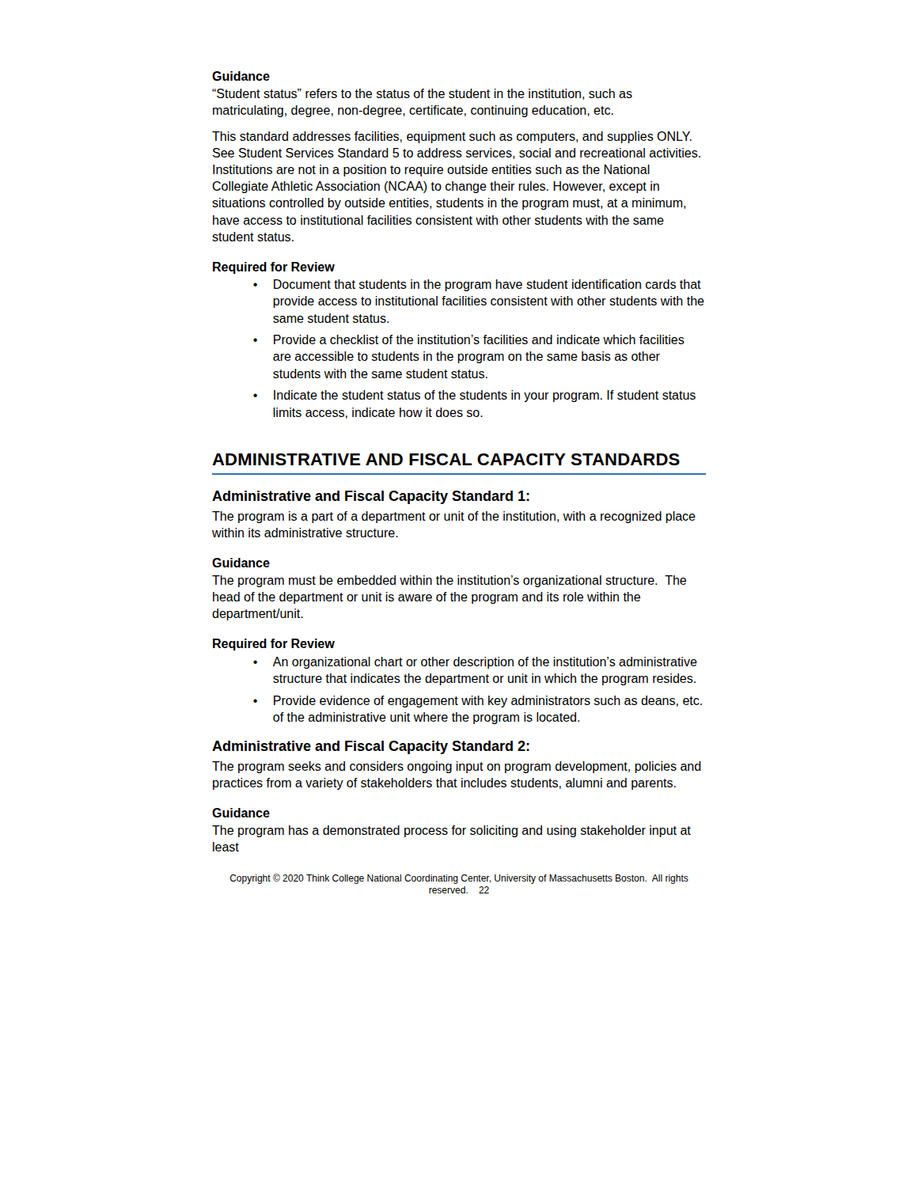Guidance
“Student status” refers to the status of the student in the institution, such as matriculating, degree, non-degree, certificate, continuing education, etc.
This standard addresses facilities, equipment such as computers, and supplies ONLY. See Student Services Standard 5 to address services, social and recreational activities. Institutions are not in a position to require outside entities such as the National Collegiate Athletic Association (NCAA) to change their rules. However, except in situations controlled by outside entities, students in the program must, at a minimum, have access to institutional facilities consistent with other students with the same student status.
Required for Review
Document that students in the program have student identification cards that provide access to institutional facilities consistent with other students with the same student status.
Provide a checklist of the institution’s facilities and indicate which facilities are accessible to students in the program on the same basis as other students with the same student status.
Indicate the student status of the students in your program. If student status limits access, indicate how it does so.
Administrative and Fiscal Capacity Standards
Administrative and Fiscal Capacity Standard 1:
The program is a part of a department or unit of the institution, with a recognized place within its administrative structure.
Guidance
The program must be embedded within the institution’s organizational structure. The head of the department or unit is aware of the program and its role within the department/unit.
Required for Review
An organizational chart or other description of the institution’s administrative structure that indicates the department or unit in which the program resides.
Provide evidence of engagement with key administrators such as deans, etc. of the administrative unit where the program is located.
Administrative and Fiscal Capacity Standard 2:
The program seeks and considers ongoing input on program development, policies and practices from a variety of stakeholders that includes students, alumni and parents.
Guidance
The program has a demonstrated process for soliciting and using stakeholder input at least
Copyright © 2020 Think College National Coordinating Center, University of Massachusetts Boston. All rights reserved.22